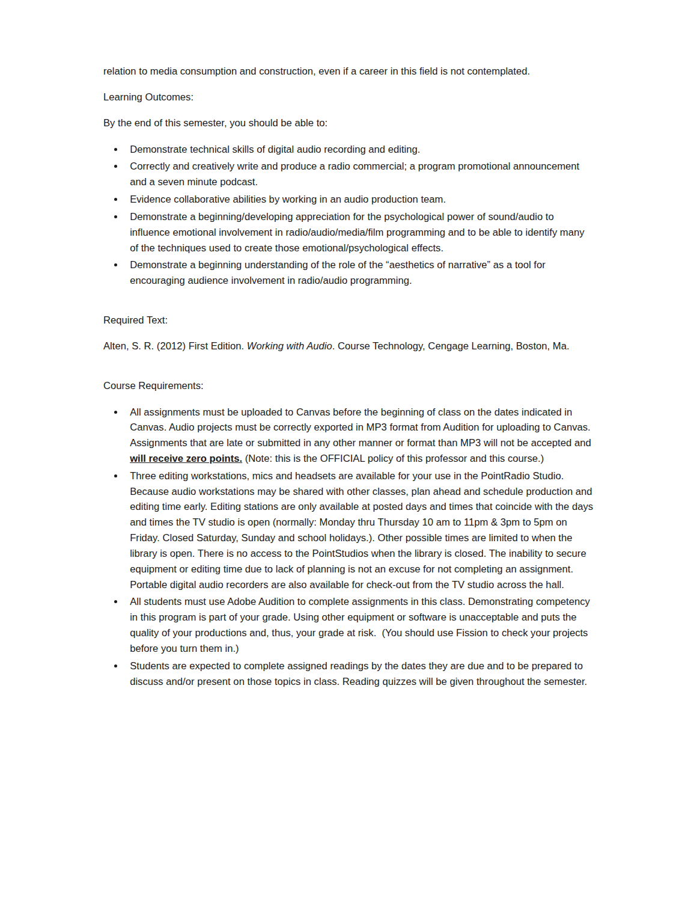relation to media consumption and construction, even if a career in this field is not contemplated.
Learning Outcomes:
By the end of this semester, you should be able to:
Demonstrate technical skills of digital audio recording and editing.
Correctly and creatively write and produce a radio commercial; a program promotional announcement and a seven minute podcast.
Evidence collaborative abilities by working in an audio production team.
Demonstrate a beginning/developing appreciation for the psychological power of sound/audio to influence emotional involvement in radio/audio/media/film programming and to be able to identify many of the techniques used to create those emotional/psychological effects.
Demonstrate a beginning understanding of the role of the “aesthetics of narrative” as a tool for encouraging audience involvement in radio/audio programming.
Required Text:
Alten, S. R. (2012) First Edition. Working with Audio. Course Technology, Cengage Learning, Boston, Ma.
Course Requirements:
All assignments must be uploaded to Canvas before the beginning of class on the dates indicated in Canvas. Audio projects must be correctly exported in MP3 format from Audition for uploading to Canvas. Assignments that are late or submitted in any other manner or format than MP3 will not be accepted and will receive zero points. (Note: this is the OFFICIAL policy of this professor and this course.)
Three editing workstations, mics and headsets are available for your use in the PointRadio Studio. Because audio workstations may be shared with other classes, plan ahead and schedule production and editing time early. Editing stations are only available at posted days and times that coincide with the days and times the TV studio is open (normally: Monday thru Thursday 10 am to 11pm & 3pm to 5pm on Friday. Closed Saturday, Sunday and school holidays.). Other possible times are limited to when the library is open. There is no access to the PointStudios when the library is closed. The inability to secure equipment or editing time due to lack of planning is not an excuse for not completing an assignment. Portable digital audio recorders are also available for check-out from the TV studio across the hall.
All students must use Adobe Audition to complete assignments in this class. Demonstrating competency in this program is part of your grade. Using other equipment or software is unacceptable and puts the quality of your productions and, thus, your grade at risk. (You should use Fission to check your projects before you turn them in.)
Students are expected to complete assigned readings by the dates they are due and to be prepared to discuss and/or present on those topics in class. Reading quizzes will be given throughout the semester.